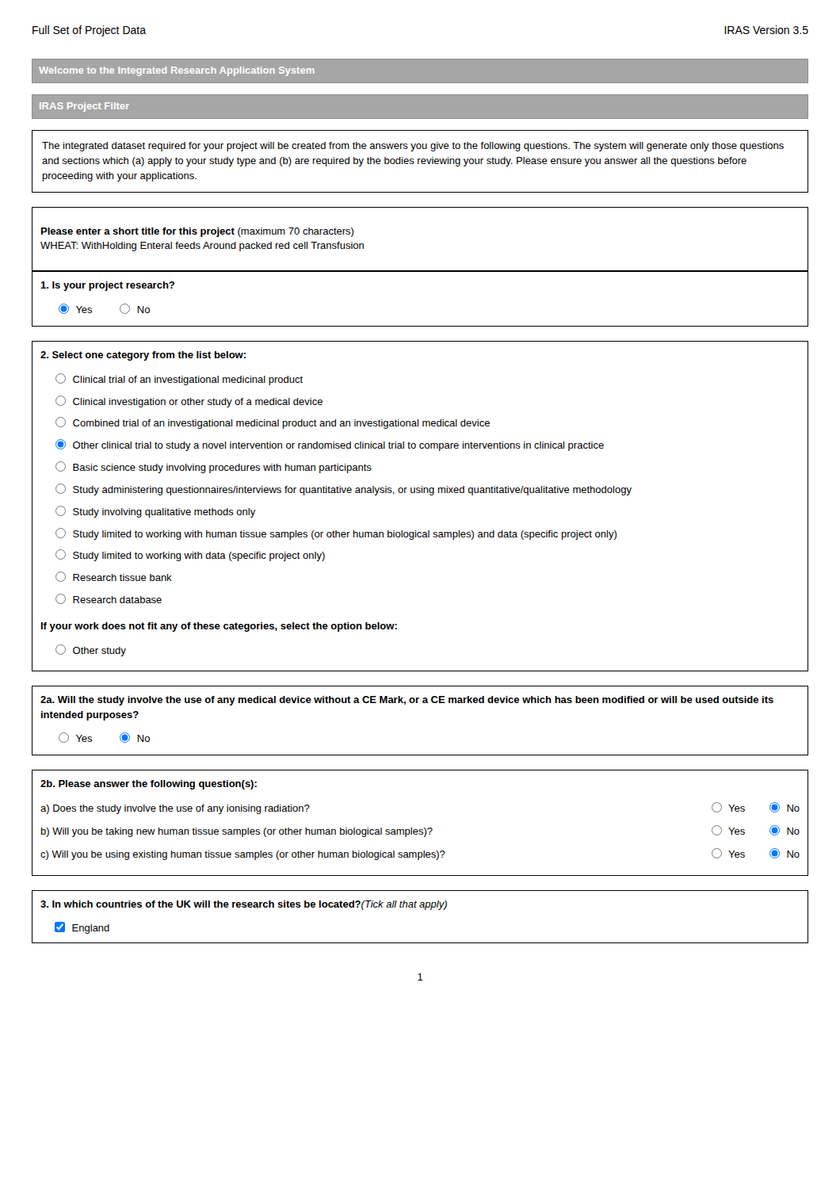Full Set of Project Data IRAS Version 3.5
Welcome to the Integrated Research Application System
IRAS Project Filter
The integrated dataset required for your project will be created from the answers you give to the following questions. The system will generate only those questions and sections which (a) apply to your study type and (b) are required by the bodies reviewing your study. Please ensure you answer all the questions before proceeding with your applications.
Please enter a short title for this project (maximum 70 characters)
WHEAT: WithHolding Enteral feeds Around packed red cell Transfusion
1. Is your project research?
Yes No
2. Select one category from the list below:
Clinical trial of an investigational medicinal product
Clinical investigation or other study of a medical device
Combined trial of an investigational medicinal product and an investigational medical device
Other clinical trial to study a novel intervention or randomised clinical trial to compare interventions in clinical practice
Basic science study involving procedures with human participants
Study administering questionnaires/interviews for quantitative analysis, or using mixed quantitative/qualitative methodology
Study involving qualitative methods only
Study limited to working with human tissue samples (or other human biological samples) and data (specific project only)
Study limited to working with data (specific project only)
Research tissue bank
Research database
If your work does not fit any of these categories, select the option below:
Other study
2a. Will the study involve the use of any medical device without a CE Mark, or a CE marked device which has been modified or will be used outside its intended purposes?
Yes No
2b. Please answer the following question(s):
a) Does the study involve the use of any ionising radiation? Yes No
b) Will you be taking new human tissue samples (or other human biological samples)? Yes No
c) Will you be using existing human tissue samples (or other human biological samples)? Yes No
3. In which countries of the UK will the research sites be located?(Tick all that apply)
England
1